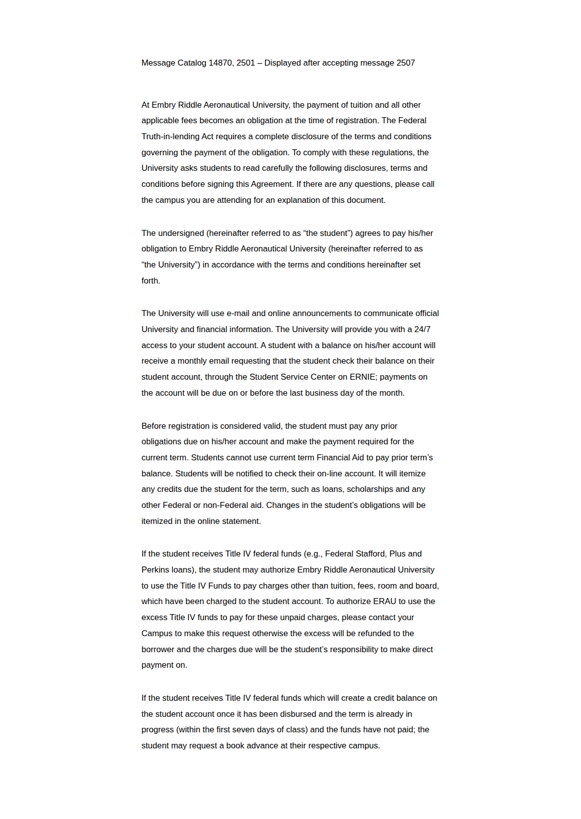Message Catalog 14870, 2501 – Displayed after accepting message 2507
At Embry Riddle Aeronautical University, the payment of tuition and all other applicable fees becomes an obligation at the time of registration. The Federal Truth-in-lending Act requires a complete disclosure of the terms and conditions governing the payment of the obligation. To comply with these regulations, the University asks students to read carefully the following disclosures, terms and conditions before signing this Agreement. If there are any questions, please call the campus you are attending for an explanation of this document.
The undersigned (hereinafter referred to as “the student”) agrees to pay his/her obligation to Embry Riddle Aeronautical University (hereinafter referred to as “the University”) in accordance with the terms and conditions hereinafter set forth.
The University will use e-mail and online announcements to communicate official University and financial information. The University will provide you with a 24/7 access to your student account. A student with a balance on his/her account will receive a monthly email requesting that the student check their balance on their student account, through the Student Service Center on ERNIE; payments on the account will be due on or before the last business day of the month.
Before registration is considered valid, the student must pay any prior obligations due on his/her account and make the payment required for the current term. Students cannot use current term Financial Aid to pay prior term’s balance. Students will be notified to check their on-line account. It will itemize any credits due the student for the term, such as loans, scholarships and any other Federal or non-Federal aid. Changes in the student’s obligations will be itemized in the online statement.
If the student receives Title IV federal funds (e.g., Federal Stafford, Plus and Perkins loans), the student may authorize Embry Riddle Aeronautical University to use the Title IV Funds to pay charges other than tuition, fees, room and board, which have been charged to the student account. To authorize ERAU to use the excess Title IV funds to pay for these unpaid charges, please contact your Campus to make this request otherwise the excess will be refunded to the borrower and the charges due will be the student’s responsibility to make direct payment on.
If the student receives Title IV federal funds which will create a credit balance on the student account once it has been disbursed and the term is already in progress (within the first seven days of class) and the funds have not paid; the student may request a book advance at their respective campus.